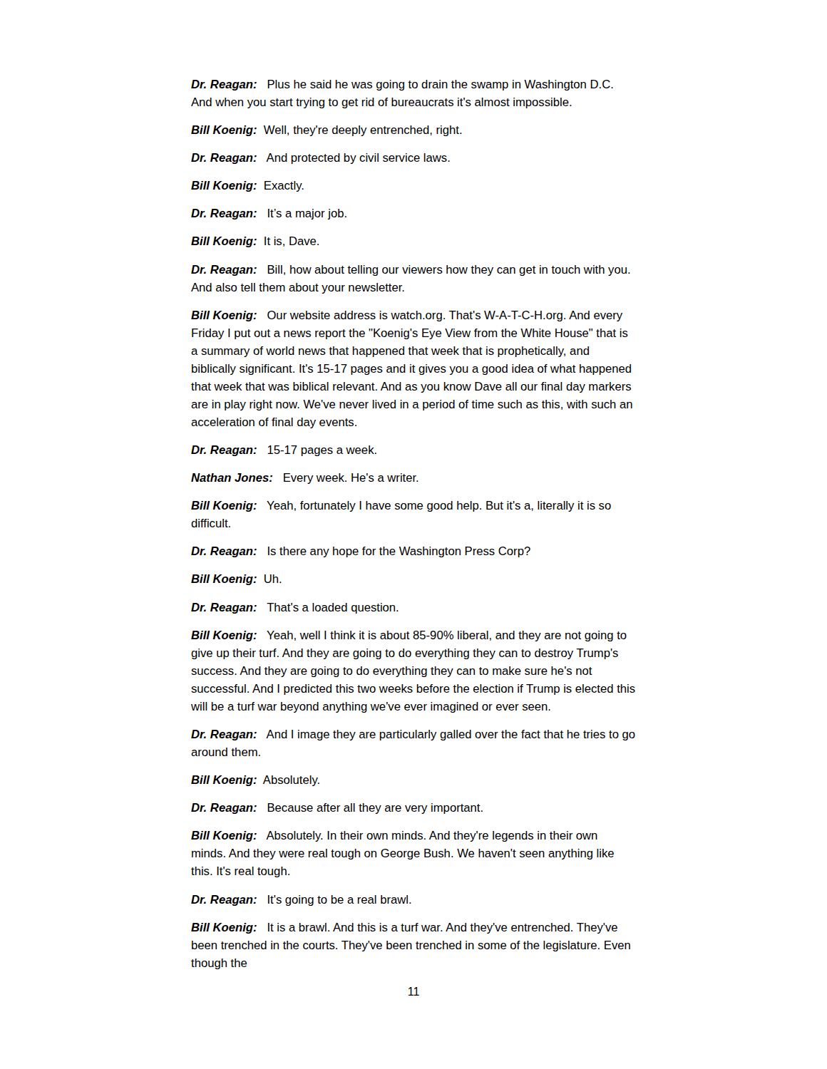Dr. Reagan: Plus he said he was going to drain the swamp in Washington D.C. And when you start trying to get rid of bureaucrats it's almost impossible.
Bill Koenig: Well, they're deeply entrenched, right.
Dr. Reagan: And protected by civil service laws.
Bill Koenig: Exactly.
Dr. Reagan: It’s a major job.
Bill Koenig: It is, Dave.
Dr. Reagan: Bill, how about telling our viewers how they can get in touch with you. And also tell them about your newsletter.
Bill Koenig: Our website address is watch.org. That's W-A-T-C-H.org. And every Friday I put out a news report the "Koenig's Eye View from the White House" that is a summary of world news that happened that week that is prophetically, and biblically significant. It's 15-17 pages and it gives you a good idea of what happened that week that was biblical relevant. And as you know Dave all our final day markers are in play right now. We've never lived in a period of time such as this, with such an acceleration of final day events.
Dr. Reagan: 15-17 pages a week.
Nathan Jones: Every week. He's a writer.
Bill Koenig: Yeah, fortunately I have some good help. But it's a, literally it is so difficult.
Dr. Reagan: Is there any hope for the Washington Press Corp?
Bill Koenig: Uh.
Dr. Reagan: That's a loaded question.
Bill Koenig: Yeah, well I think it is about 85-90% liberal, and they are not going to give up their turf. And they are going to do everything they can to destroy Trump's success. And they are going to do everything they can to make sure he's not successful. And I predicted this two weeks before the election if Trump is elected this will be a turf war beyond anything we've ever imagined or ever seen.
Dr. Reagan: And I image they are particularly galled over the fact that he tries to go around them.
Bill Koenig: Absolutely.
Dr. Reagan: Because after all they are very important.
Bill Koenig: Absolutely. In their own minds. And they're legends in their own minds. And they were real tough on George Bush. We haven't seen anything like this. It's real tough.
Dr. Reagan: It's going to be a real brawl.
Bill Koenig: It is a brawl. And this is a turf war. And they've entrenched. They've been trenched in the courts. They've been trenched in some of the legislature. Even though the
11